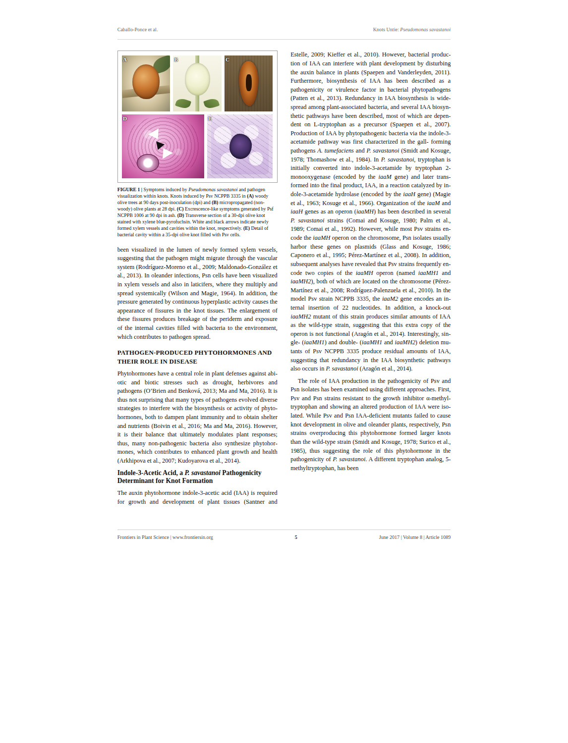Caballo-Ponce et al.
Knots Untie: Pseudomonas savastanoi
A
B
C
D
E
FIGURE 1 | Symptoms induced by Pseudomonas savastanoi and pathogen visualization within knots. Knots induced by Psv NCPPB 3335 in (A) woody olive trees at 90 days post-inoculation (dpi) and (B) micropropagated (non-woody) olive plants at 28 dpi. (C) Excrescence-like symptoms generated by Psf NCPPB 1006 at 90 dpi in ash. (D) Transverse section of a 30-dpi olive knot stained with xylene blue-pyrofuchsin. White and black arrows indicate newly formed xylem vessels and cavities within the knot, respectively. (E) Detail of bacterial cavity within a 35-dpi olive knot filled with Psv cells.
been visualized in the lumen of newly formed xylem vessels, suggesting that the pathogen might migrate through the vascular system (Rodríguez-Moreno et al., 2009; Maldonado-González et al., 2013). In oleander infections, Psn cells have been visualized in xylem vessels and also in laticifers, where they multiply and spread systemically (Wilson and Magie, 1964). In addition, the pressure generated by continuous hyperplastic activity causes the appearance of fissures in the knot tissues. The enlargement of these fissures produces breakage of the periderm and exposure of the internal cavities filled with bacteria to the environment, which contributes to pathogen spread.
Pathogen-Produced Phytohormones and Their Role in Disease
Phytohormones have a central role in plant defenses against abiotic and biotic stresses such as drought, herbivores and pathogens (O’Brien and Benková, 2013; Ma and Ma, 2016). It is thus not surprising that many types of pathogens evolved diverse strategies to interfere with the biosynthesis or activity of phytohormones, both to dampen plant immunity and to obtain shelter and nutrients (Boivin et al., 2016; Ma and Ma, 2016). However, it is their balance that ultimately modulates plant responses; thus, many non-pathogenic bacteria also synthesize phytohormones, which contributes to enhanced plant growth and health (Arkhipova et al., 2007; Kudoyarova et al., 2014).
Indole-3-Acetic Acid, a P. savastanoi Pathogenicity Determinant for Knot Formation
The auxin phytohormone indole-3-acetic acid (IAA) is required for growth and development of plant tissues (Santner and Estelle, 2009; Kieffer et al., 2010). However, bacterial production of IAA can interfere with plant development by disturbing the auxin balance in plants (Spaepen and Vanderleyden, 2011). Furthermore, biosynthesis of IAA has been described as a pathogenicity or virulence factor in bacterial phytopathogens (Patten et al., 2013). Redundancy in IAA biosynthesis is widespread among plant-associated bacteria, and several IAA biosynthetic pathways have been described, most of which are dependent on L-tryptophan as a precursor (Spaepen et al., 2007). Production of IAA by phytopathogenic bacteria via the indole-3-acetamide pathway was first characterized in the gall- forming pathogens A. tumefaciens and P. savastanoi (Smidt and Kosuge, 1978; Thomashow et al., 1984). In P. savastanoi, tryptophan is initially converted into indole-3-acetamide by tryptophan 2-monooxygenase (encoded by the iaaM gene) and later transformed into the final product, IAA, in a reaction catalyzed by indole-3-acetamide hydrolase (encoded by the iaaH gene) (Magie et al., 1963; Kosuge et al., 1966). Organization of the iaaM and iaaH genes as an operon (iaaMH) has been described in several P. savastanoi strains (Comai and Kosuge, 1980; Palm et al., 1989; Comai et al., 1992). However, while most Psv strains encode the iaaMH operon on the chromosome, Psn isolates usually harbor these genes on plasmids (Glass and Kosuge, 1986; Caponero et al., 1995; Pérez-Martínez et al., 2008). In addition, subsequent analyses have revealed that Psv strains frequently encode two copies of the iaaMH operon (named iaaMH1 and iaaMH2), both of which are located on the chromosome (Pérez- Martínez et al., 2008; Rodríguez-Palenzuela et al., 2010). In the model Psv strain NCPPB 3335, the iaaM2 gene encodes an internal insertion of 22 nucleotides. In addition, a knock-out iaaMH2 mutant of this strain produces similar amounts of IAA as the wild-type strain, suggesting that this extra copy of the operon is not functional (Aragón et al., 2014). Interestingly, single- (iaaMH1) and double- (iaaMH1 and iaaMH2) deletion mutants of Psv NCPPB 3335 produce residual amounts of IAA, suggesting that redundancy in the IAA biosynthetic pathways also occurs in P. savastanoi (Aragón et al., 2014).
The role of IAA production in the pathogenicity of Psv and Psn isolates has been examined using different approaches. First, Psv and Psn strains resistant to the growth inhibitor α-methyltryptophan and showing an altered production of IAA were isolated. While Psv and Psn IAA-deficient mutants failed to cause knot development in olive and oleander plants, respectively, Psn strains overproducing this phytohormone formed larger knots than the wild-type strain (Smidt and Kosuge, 1978; Surico et al., 1985), thus suggesting the role of this phytohormone in the pathogenicity of P. savastanoi. A different tryptophan analog, 5-methyltryptophan, has been
Frontiers in Plant Science | www.frontiersin.org
5
June 2017 | Volume 8 | Article 1089